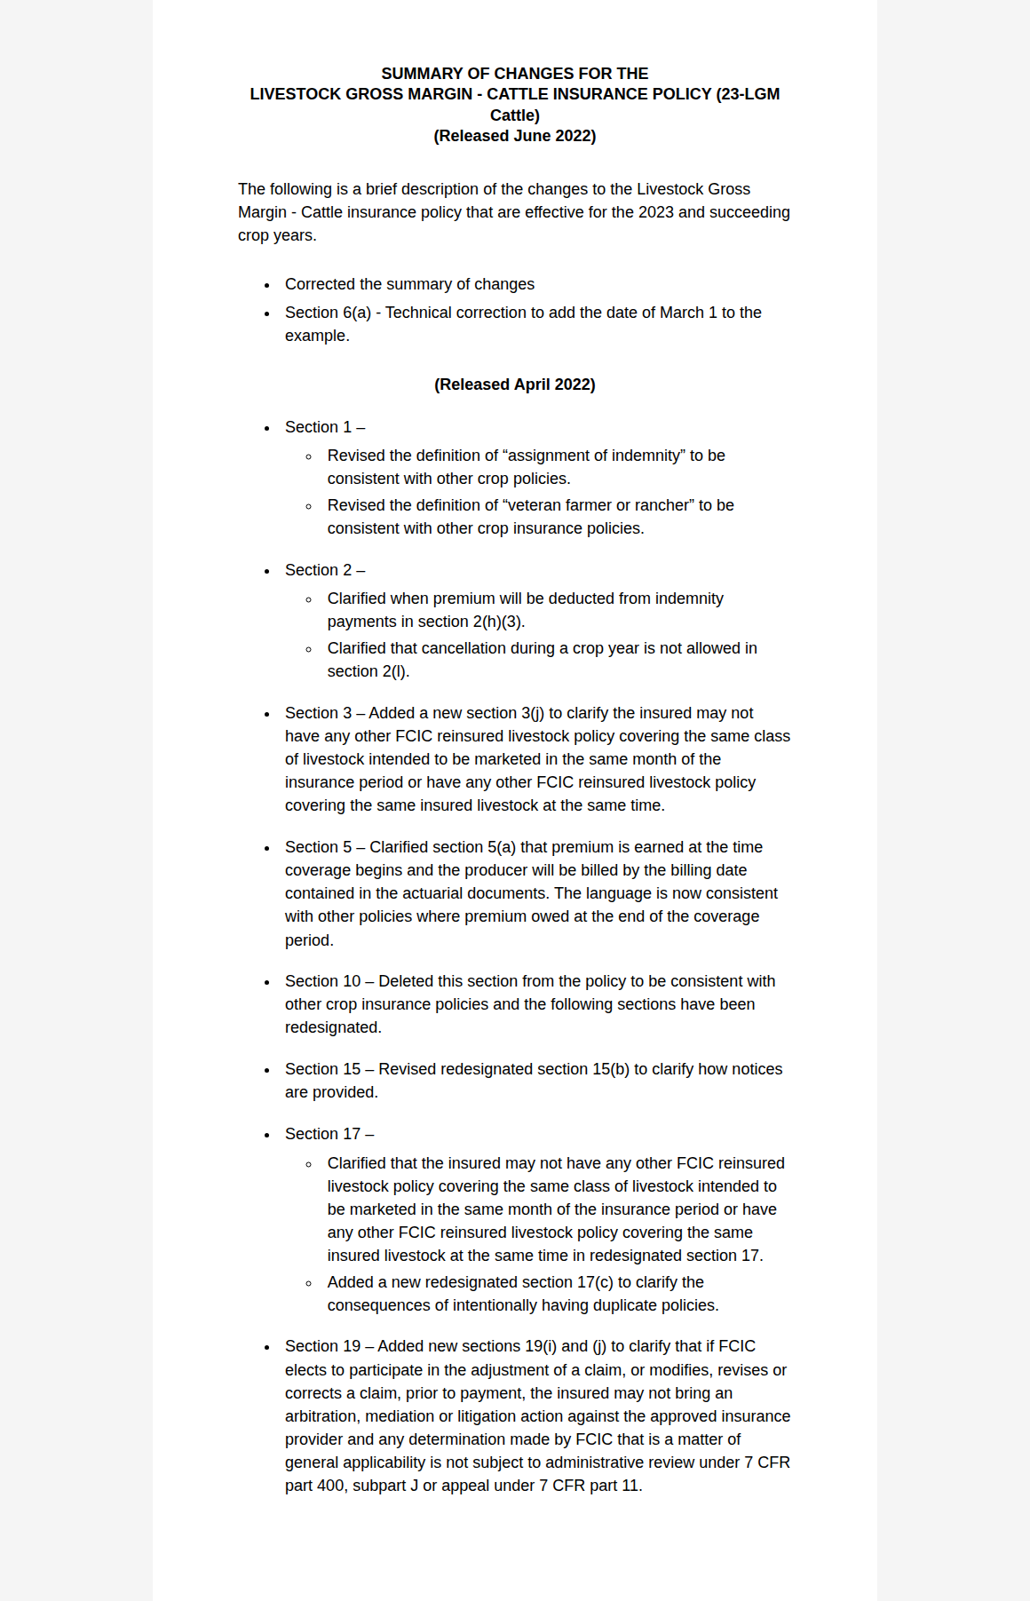SUMMARY OF CHANGES FOR THE LIVESTOCK GROSS MARGIN - CATTLE INSURANCE POLICY (23-LGM Cattle) (Released June 2022)
The following is a brief description of the changes to the Livestock Gross Margin - Cattle insurance policy that are effective for the 2023 and succeeding crop years.
Corrected the summary of changes
Section 6(a) - Technical correction to add the date of March 1 to the example.
(Released April 2022)
Section 1 –
Revised the definition of “assignment of indemnity” to be consistent with other crop policies.
Revised the definition of “veteran farmer or rancher” to be consistent with other crop insurance policies.
Section 2 –
Clarified when premium will be deducted from indemnity payments in section 2(h)(3).
Clarified that cancellation during a crop year is not allowed in section 2(l).
Section 3 – Added a new section 3(j) to clarify the insured may not have any other FCIC reinsured livestock policy covering the same class of livestock intended to be marketed in the same month of the insurance period or have any other FCIC reinsured livestock policy covering the same insured livestock at the same time.
Section 5 – Clarified section 5(a) that premium is earned at the time coverage begins and the producer will be billed by the billing date contained in the actuarial documents. The language is now consistent with other policies where premium owed at the end of the coverage period.
Section 10 – Deleted this section from the policy to be consistent with other crop insurance policies and the following sections have been redesignated.
Section 15 – Revised redesignated section 15(b) to clarify how notices are provided.
Section 17 –
Clarified that the insured may not have any other FCIC reinsured livestock policy covering the same class of livestock intended to be marketed in the same month of the insurance period or have any other FCIC reinsured livestock policy covering the same insured livestock at the same time in redesignated section 17.
Added a new redesignated section 17(c) to clarify the consequences of intentionally having duplicate policies.
Section 19 – Added new sections 19(i) and (j) to clarify that if FCIC elects to participate in the adjustment of a claim, or modifies, revises or corrects a claim, prior to payment, the insured may not bring an arbitration, mediation or litigation action against the approved insurance provider and any determination made by FCIC that is a matter of general applicability is not subject to administrative review under 7 CFR part 400, subpart J or appeal under 7 CFR part 11.